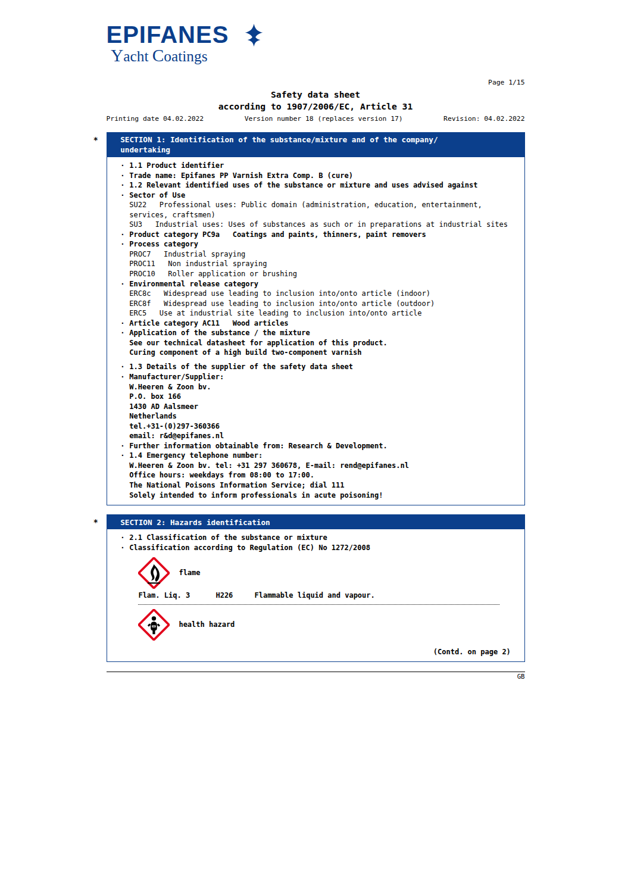EPIFANES
Yacht Coatings
Page 1/15
Safety data sheet
according to 1907/2006/EC, Article 31
Printing date 04.02.2022 Version number 18 (replaces version 17) Revision: 04.02.2022
*
SECTION 1: Identification of the substance/mixture and of the company/
undertaking
1.1 Product identifier
Trade name: Epifanes PP Varnish Extra Comp. B (cure)
1.2 Relevant identified uses of the substance or mixture and uses advised against
Sector of Use
SU22 Professional uses: Public domain (administration, education, entertainment, services, craftsmen)
SU3 Industrial uses: Uses of substances as such or in preparations at industrial sites
Product category PC9a Coatings and paints, thinners, paint removers
Process category
PROC7 Industrial spraying
PROC11 Non industrial spraying
PROC10 Roller application or brushing
Environmental release category
ERC8c Widespread use leading to inclusion into/onto article (indoor)
ERC8f Widespread use leading to inclusion into/onto article (outdoor)
ERC5 Use at industrial site leading to inclusion into/onto article
Article category AC11 Wood articles
Application of the substance / the mixture
See our technical datasheet for application of this product.
Curing component of a high build two-component varnish
1.3 Details of the supplier of the safety data sheet
Manufacturer/Supplier:
W.Heeren & Zoon bv.
P.O. box 166
1430 AD Aalsmeer
Netherlands
tel.+31-(0)297-360366
email: r&d@epifanes.nl
Further information obtainable from: Research & Development.
1.4 Emergency telephone number:
W.Heeren & Zoon bv. tel: +31 297 360678, E-mail: rend@epifanes.nl
Office hours: weekdays from 08:00 to 17:00.
The National Poisons Information Service; dial 111
Solely intended to inform professionals in acute poisoning!
*
SECTION 2: Hazards identification
2.1 Classification of the substance or mixture
Classification according to Regulation (EC) No 1272/2008
flame
Flam. Liq. 3 H226 Flammable liquid and vapour.
health hazard
(Contd. on page 2)
GB